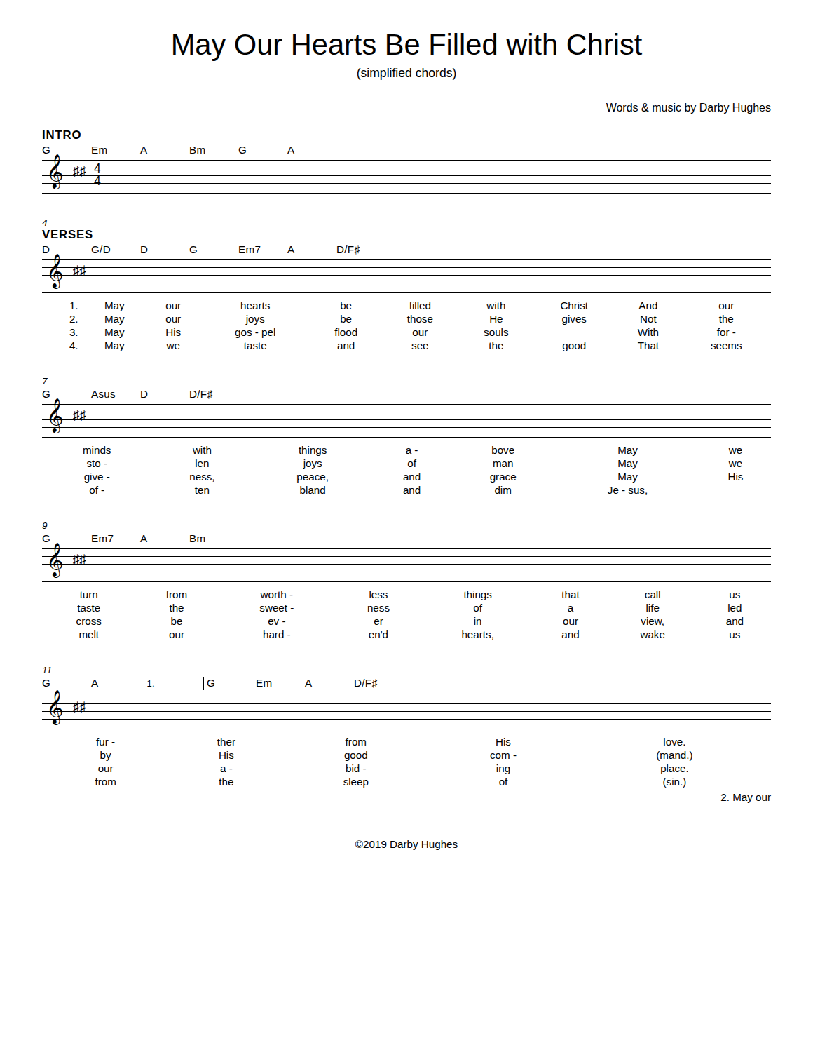May Our Hearts Be Filled with Christ
(simplified chords)
Words & music by Darby Hughes
INTRO
GEm ABm GA
𝄞 ♯♯ 4
4
4
VERSES
DG/D DGEm7 AD/F♯
𝄞 ♯♯
| 1. | May | our | hearts | be | filled | with | Christ | And | our |
| 2. | May | our | joys | be | those | He | gives | Not | the |
| 3. | May | His | gos - pel | flood | our | souls | | With | for - |
| 4. | May | we | taste | and | see | the | good | That | seems |
7
GAsus DD/F♯
𝄞 ♯♯
| minds | with | things | a - | bove | May | we |
| sto - | len | joys | of | man | May | we |
| give - | ness, | peace, | and | grace | May | His |
| of - | ten | bland | and | dim | Je - sus, | |
9
GEm7 ABm
𝄞 ♯♯
| turn | from | worth - | less | things | that | call | us |
| taste | the | sweet - | ness | of | a | life | led |
| cross | be | ev - | er | in | our | view, | and |
| melt | our | hard - | en'd | hearts, | and | wake | us |
11
GA 1. GEm AD/F♯
𝄞 ♯♯
| fur - | ther | from | His | love. |
| by | His | good | com - | (mand.) |
| our | a - | bid - | ing | place. |
| from | the | sleep | of | (sin.) |
2. May our
©2019 Darby Hughes